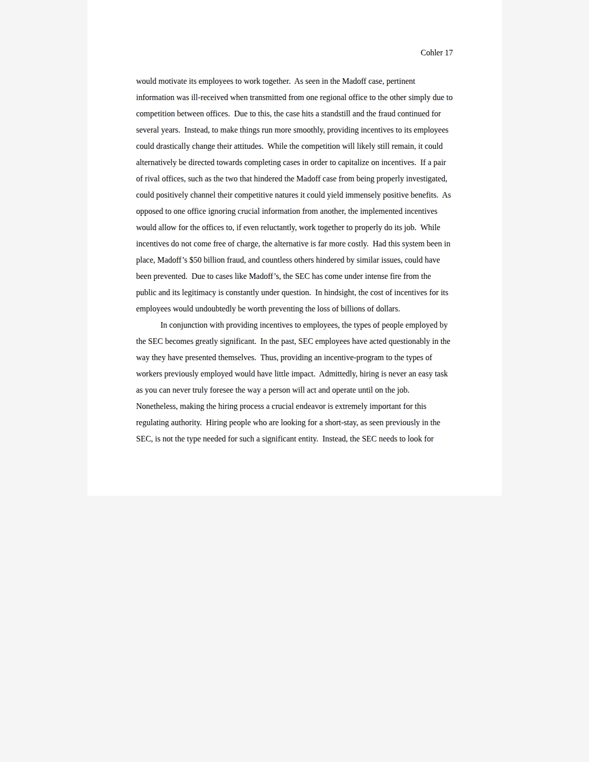Cohler 17
would motivate its employees to work together. As seen in the Madoff case, pertinent information was ill-received when transmitted from one regional office to the other simply due to competition between offices. Due to this, the case hits a standstill and the fraud continued for several years. Instead, to make things run more smoothly, providing incentives to its employees could drastically change their attitudes. While the competition will likely still remain, it could alternatively be directed towards completing cases in order to capitalize on incentives. If a pair of rival offices, such as the two that hindered the Madoff case from being properly investigated, could positively channel their competitive natures it could yield immensely positive benefits. As opposed to one office ignoring crucial information from another, the implemented incentives would allow for the offices to, if even reluctantly, work together to properly do its job. While incentives do not come free of charge, the alternative is far more costly. Had this system been in place, Madoff’s $50 billion fraud, and countless others hindered by similar issues, could have been prevented. Due to cases like Madoff’s, the SEC has come under intense fire from the public and its legitimacy is constantly under question. In hindsight, the cost of incentives for its employees would undoubtedly be worth preventing the loss of billions of dollars.
In conjunction with providing incentives to employees, the types of people employed by the SEC becomes greatly significant. In the past, SEC employees have acted questionably in the way they have presented themselves. Thus, providing an incentive-program to the types of workers previously employed would have little impact. Admittedly, hiring is never an easy task as you can never truly foresee the way a person will act and operate until on the job. Nonetheless, making the hiring process a crucial endeavor is extremely important for this regulating authority. Hiring people who are looking for a short-stay, as seen previously in the SEC, is not the type needed for such a significant entity. Instead, the SEC needs to look for